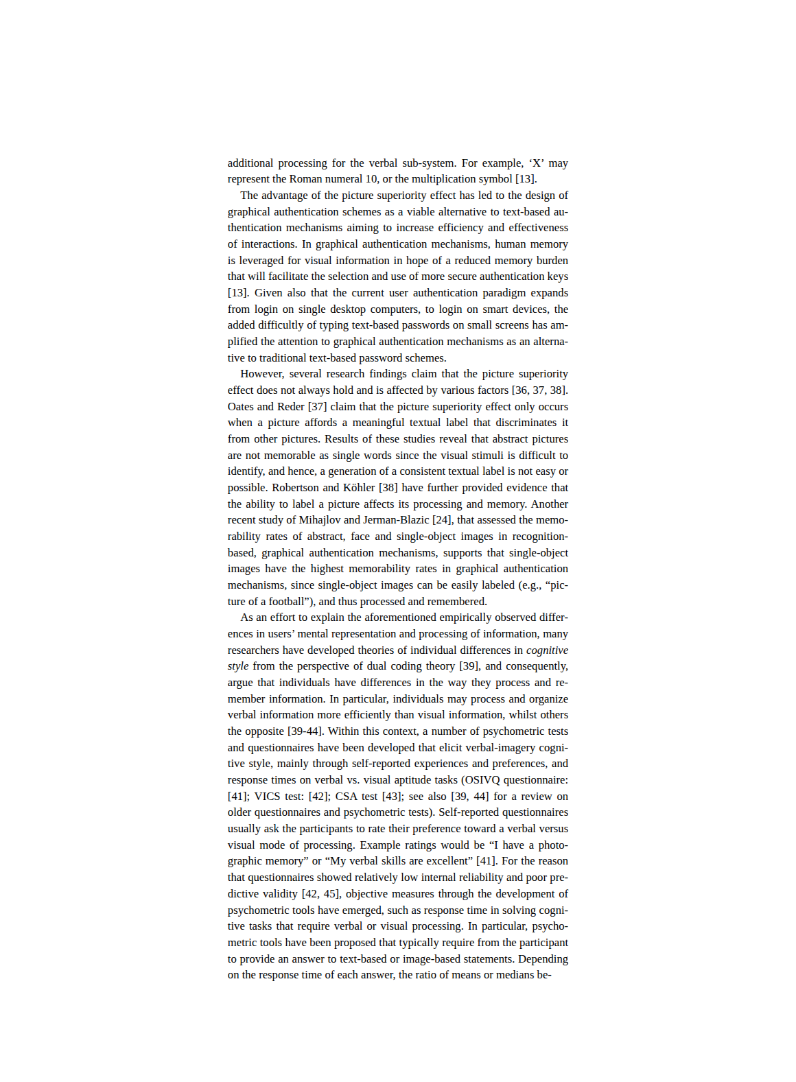additional processing for the verbal sub-system. For example, ‘X’ may represent the Roman numeral 10, or the multiplication symbol [13].
The advantage of the picture superiority effect has led to the design of graphical authentication schemes as a viable alternative to text-based authentication mechanisms aiming to increase efficiency and effectiveness of interactions. In graphical authentication mechanisms, human memory is leveraged for visual information in hope of a reduced memory burden that will facilitate the selection and use of more secure authentication keys [13]. Given also that the current user authentication paradigm expands from login on single desktop computers, to login on smart devices, the added difficultly of typing text-based passwords on small screens has amplified the attention to graphical authentication mechanisms as an alternative to traditional text-based password schemes.
However, several research findings claim that the picture superiority effect does not always hold and is affected by various factors [36, 37, 38]. Oates and Reder [37] claim that the picture superiority effect only occurs when a picture affords a meaningful textual label that discriminates it from other pictures. Results of these studies reveal that abstract pictures are not memorable as single words since the visual stimuli is difficult to identify, and hence, a generation of a consistent textual label is not easy or possible. Robertson and Köhler [38] have further provided evidence that the ability to label a picture affects its processing and memory. Another recent study of Mihajlov and Jerman-Blazic [24], that assessed the memorability rates of abstract, face and single-object images in recognition-based, graphical authentication mechanisms, supports that single-object images have the highest memorability rates in graphical authentication mechanisms, since single-object images can be easily labeled (e.g., “picture of a football”), and thus processed and remembered.
As an effort to explain the aforementioned empirically observed differences in users’ mental representation and processing of information, many researchers have developed theories of individual differences in cognitive style from the perspective of dual coding theory [39], and consequently, argue that individuals have differences in the way they process and remember information. In particular, individuals may process and organize verbal information more efficiently than visual information, whilst others the opposite [39-44]. Within this context, a number of psychometric tests and questionnaires have been developed that elicit verbal-imagery cognitive style, mainly through self-reported experiences and preferences, and response times on verbal vs. visual aptitude tasks (OSIVQ questionnaire: [41]; VICS test: [42]; CSA test [43]; see also [39, 44] for a review on older questionnaires and psychometric tests). Self-reported questionnaires usually ask the participants to rate their preference toward a verbal versus visual mode of processing. Example ratings would be “I have a photographic memory” or “My verbal skills are excellent” [41]. For the reason that questionnaires showed relatively low internal reliability and poor predictive validity [42, 45], objective measures through the development of psychometric tools have emerged, such as response time in solving cognitive tasks that require verbal or visual processing. In particular, psychometric tools have been proposed that typically require from the participant to provide an answer to text-based or image-based statements. Depending on the response time of each answer, the ratio of means or medians be-